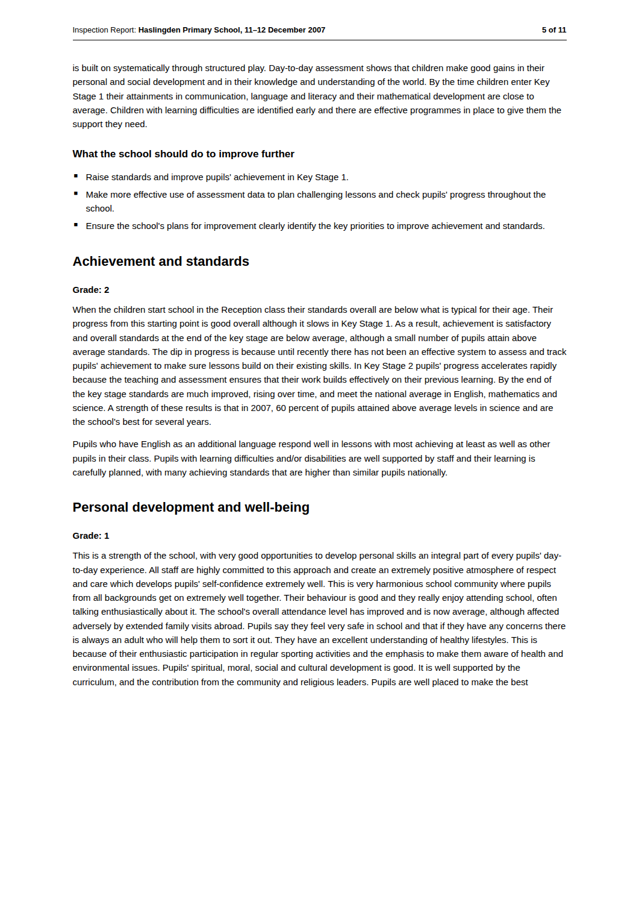Inspection Report: Haslingden Primary School, 11–12 December 2007
5 of 11
is built on systematically through structured play. Day-to-day assessment shows that children make good gains in their personal and social development and in their knowledge and understanding of the world. By the time children enter Key Stage 1 their attainments in communication, language and literacy and their mathematical development are close to average. Children with learning difficulties are identified early and there are effective programmes in place to give them the support they need.
What the school should do to improve further
Raise standards and improve pupils' achievement in Key Stage 1.
Make more effective use of assessment data to plan challenging lessons and check pupils' progress throughout the school.
Ensure the school's plans for improvement clearly identify the key priorities to improve achievement and standards.
Achievement and standards
Grade: 2
When the children start school in the Reception class their standards overall are below what is typical for their age. Their progress from this starting point is good overall although it slows in Key Stage 1. As a result, achievement is satisfactory and overall standards at the end of the key stage are below average, although a small number of pupils attain above average standards. The dip in progress is because until recently there has not been an effective system to assess and track pupils' achievement to make sure lessons build on their existing skills. In Key Stage 2 pupils' progress accelerates rapidly because the teaching and assessment ensures that their work builds effectively on their previous learning. By the end of the key stage standards are much improved, rising over time, and meet the national average in English, mathematics and science. A strength of these results is that in 2007, 60 percent of pupils attained above average levels in science and are the school's best for several years.
Pupils who have English as an additional language respond well in lessons with most achieving at least as well as other pupils in their class. Pupils with learning difficulties and/or disabilities are well supported by staff and their learning is carefully planned, with many achieving standards that are higher than similar pupils nationally.
Personal development and well-being
Grade: 1
This is a strength of the school, with very good opportunities to develop personal skills an integral part of every pupils' day-to-day experience. All staff are highly committed to this approach and create an extremely positive atmosphere of respect and care which develops pupils' self-confidence extremely well. This is very harmonious school community where pupils from all backgrounds get on extremely well together. Their behaviour is good and they really enjoy attending school, often talking enthusiastically about it. The school's overall attendance level has improved and is now average, although affected adversely by extended family visits abroad. Pupils say they feel very safe in school and that if they have any concerns there is always an adult who will help them to sort it out. They have an excellent understanding of healthy lifestyles. This is because of their enthusiastic participation in regular sporting activities and the emphasis to make them aware of health and environmental issues. Pupils' spiritual, moral, social and cultural development is good. It is well supported by the curriculum, and the contribution from the community and religious leaders. Pupils are well placed to make the best